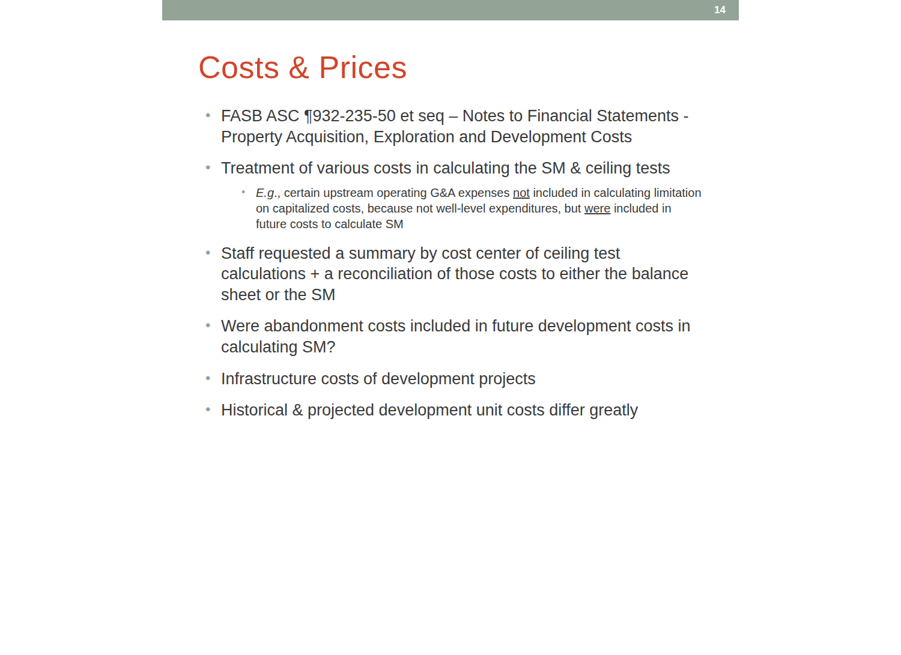14
Costs & Prices
FASB ASC ¶932-235-50 et seq – Notes to Financial Statements - Property Acquisition, Exploration and Development Costs
Treatment of various costs in calculating the SM & ceiling tests
E.g., certain upstream operating G&A expenses not included in calculating limitation on capitalized costs, because not well-level expenditures, but were included in future costs to calculate SM
Staff requested a summary by cost center of ceiling test calculations + a reconciliation of those costs to either the balance sheet or the SM
Were abandonment costs included in future development costs in calculating SM?
Infrastructure costs of development projects
Historical & projected development unit costs differ greatly